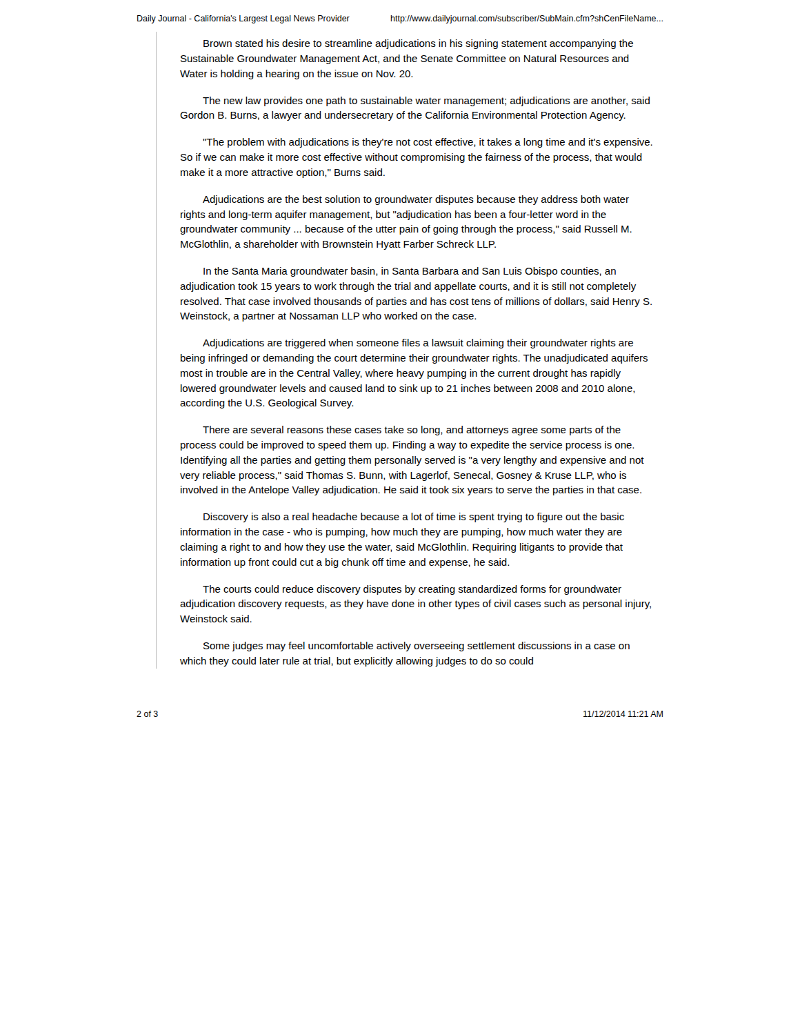Daily Journal - California's Largest Legal News Provider
http://www.dailyjournal.com/subscriber/SubMain.cfm?shCenFileName...
Brown stated his desire to streamline adjudications in his signing statement accompanying the Sustainable Groundwater Management Act, and the Senate Committee on Natural Resources and Water is holding a hearing on the issue on Nov. 20.
The new law provides one path to sustainable water management; adjudications are another, said Gordon B. Burns, a lawyer and undersecretary of the California Environmental Protection Agency.
"The problem with adjudications is they're not cost effective, it takes a long time and it's expensive. So if we can make it more cost effective without compromising the fairness of the process, that would make it a more attractive option," Burns said.
Adjudications are the best solution to groundwater disputes because they address both water rights and long-term aquifer management, but "adjudication has been a four-letter word in the groundwater community ... because of the utter pain of going through the process," said Russell M. McGlothlin, a shareholder with Brownstein Hyatt Farber Schreck LLP.
In the Santa Maria groundwater basin, in Santa Barbara and San Luis Obispo counties, an adjudication took 15 years to work through the trial and appellate courts, and it is still not completely resolved. That case involved thousands of parties and has cost tens of millions of dollars, said Henry S. Weinstock, a partner at Nossaman LLP who worked on the case.
Adjudications are triggered when someone files a lawsuit claiming their groundwater rights are being infringed or demanding the court determine their groundwater rights. The unadjudicated aquifers most in trouble are in the Central Valley, where heavy pumping in the current drought has rapidly lowered groundwater levels and caused land to sink up to 21 inches between 2008 and 2010 alone, according the U.S. Geological Survey.
There are several reasons these cases take so long, and attorneys agree some parts of the process could be improved to speed them up. Finding a way to expedite the service process is one. Identifying all the parties and getting them personally served is "a very lengthy and expensive and not very reliable process," said Thomas S. Bunn, with Lagerlof, Senecal, Gosney & Kruse LLP, who is involved in the Antelope Valley adjudication. He said it took six years to serve the parties in that case.
Discovery is also a real headache because a lot of time is spent trying to figure out the basic information in the case - who is pumping, how much they are pumping, how much water they are claiming a right to and how they use the water, said McGlothlin. Requiring litigants to provide that information up front could cut a big chunk off time and expense, he said.
The courts could reduce discovery disputes by creating standardized forms for groundwater adjudication discovery requests, as they have done in other types of civil cases such as personal injury, Weinstock said.
Some judges may feel uncomfortable actively overseeing settlement discussions in a case on which they could later rule at trial, but explicitly allowing judges to do so could
2 of 3
11/12/2014 11:21 AM